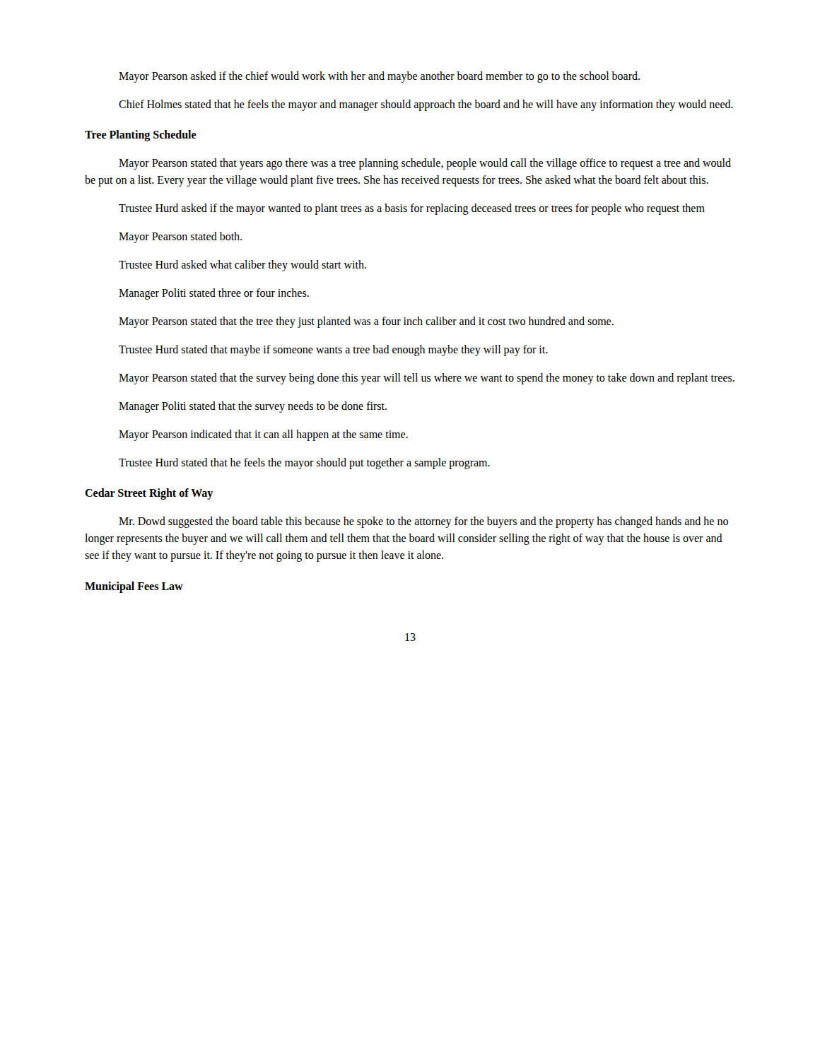Mayor Pearson asked if the chief would work with her and maybe another board member to go to the school board.
Chief Holmes stated that he feels the mayor and manager should approach the board and he will have any information they would need.
Tree Planting Schedule
Mayor Pearson stated that years ago there was a tree planning schedule, people would call the village office to request a tree and would be put on a list. Every year the village would plant five trees. She has received requests for trees. She asked what the board felt about this.
Trustee Hurd asked if the mayor wanted to plant trees as a basis for replacing deceased trees or trees for people who request them
Mayor Pearson stated both.
Trustee Hurd asked what caliber they would start with.
Manager Politi stated three or four inches.
Mayor Pearson stated that the tree they just planted was a four inch caliber and it cost two hundred and some.
Trustee Hurd stated that maybe if someone wants a tree bad enough maybe they will pay for it.
Mayor Pearson stated that the survey being done this year will tell us where we want to spend the money to take down and replant trees.
Manager Politi stated that the survey needs to be done first.
Mayor Pearson indicated that it can all happen at the same time.
Trustee Hurd stated that he feels the mayor should put together a sample program.
Cedar Street Right of Way
Mr. Dowd suggested the board table this because he spoke to the attorney for the buyers and the property has changed hands and he no longer represents the buyer and we will call them and tell them that the board will consider selling the right of way that the house is over and see if they want to pursue it. If they're not going to pursue it then leave it alone.
Municipal Fees Law
13